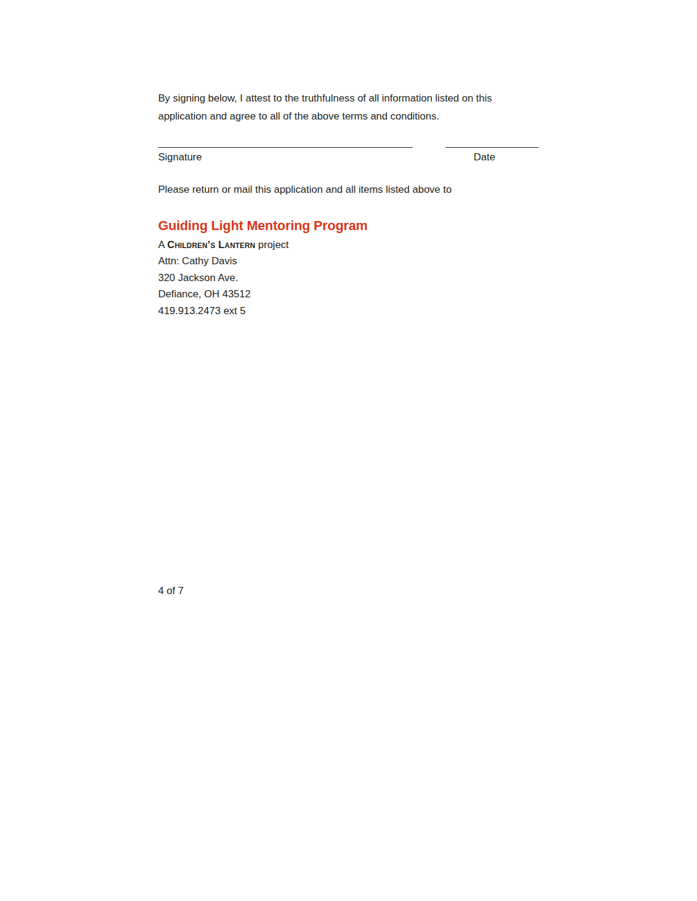By signing below, I attest to the truthfulness of all information listed on this application and agree to all of the above terms and conditions.
Signature Date
Please return or mail this application and all items listed above to
Guiding Light Mentoring Program
A Children’s Lantern project
Attn: Cathy Davis
320 Jackson Ave.
Defiance, OH 43512
419.913.2473 ext 5
4 of 7